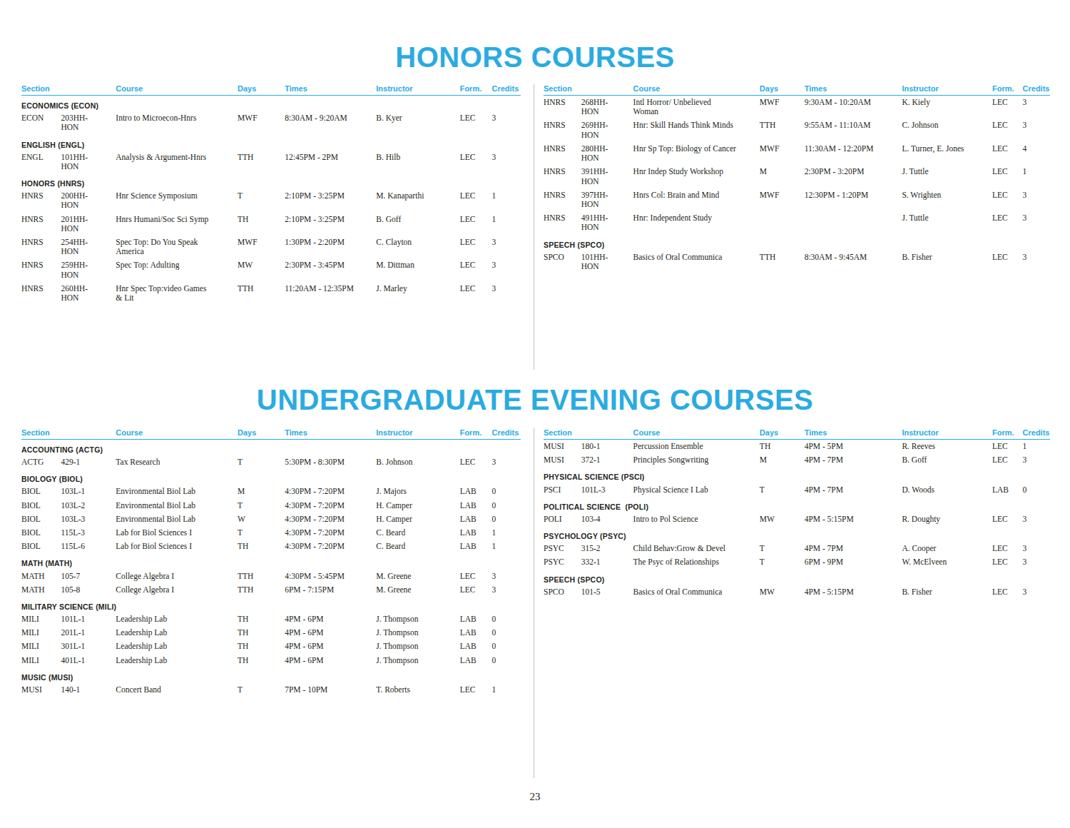HONORS COURSES
| Section | Course | Days | Times | Instructor | Form. | Credits |
| --- | --- | --- | --- | --- | --- | --- |
| ECONOMICS (ECON) |
| ECON | 203HH- HON | Intro to Microecon-Hnrs | MWF | 8:30AM - 9:20AM | B. Kyer | LEC | 3 |
| ENGLISH (ENGL) |
| ENGL | 101HH- HON | Analysis & Argument-Hnrs | TTH | 12:45PM - 2PM | B. Hilb | LEC | 3 |
| HONORS (HNRS) |
| HNRS | 200HH- HON | Hnr Science Symposium | T | 2:10PM - 3:25PM | M. Kanaparthi | LEC | 1 |
| HNRS | 201HH- HON | Hnrs Humani/Soc Sci Symp | TH | 2:10PM - 3:25PM | B. Goff | LEC | 1 |
| HNRS | 254HH- HON | Spec Top: Do You Speak America | MWF | 1:30PM - 2:20PM | C. Clayton | LEC | 3 |
| HNRS | 259HH- HON | Spec Top: Adulting | MW | 2:30PM - 3:45PM | M. Dittman | LEC | 3 |
| HNRS | 260HH- HON | Hnr Spec Top:video Games & Lit | TTH | 11:20AM - 12:35PM | J. Marley | LEC | 3 |
| Section | Course | Days | Times | Instructor | Form. | Credits |
| --- | --- | --- | --- | --- | --- | --- |
| HNRS | 268HH- HON | Intl Horror/ Unbelieved Woman | MWF | 9:30AM - 10:20AM | K. Kiely | LEC | 3 |
| HNRS | 269HH- HON | Hnr: Skill Hands Think Minds | TTH | 9:55AM - 11:10AM | C. Johnson | LEC | 3 |
| HNRS | 280HH- HON | Hnr Sp Top: Biology of Cancer | MWF | 11:30AM - 12:20PM | L. Turner, E. Jones | LEC | 4 |
| HNRS | 391HH- HON | Hnr Indep Study Workshop | M | 2:30PM - 3:20PM | J. Tuttle | LEC | 1 |
| HNRS | 397HH- HON | Hnrs Col: Brain and Mind | MWF | 12:30PM - 1:20PM | S. Wrighten | LEC | 3 |
| HNRS | 491HH- HON | Hnr: Independent Study | | | J. Tuttle | LEC | 3 |
| SPEECH (SPCO) |
| SPCO | 101HH- HON | Basics of Oral Communica | TTH | 8:30AM - 9:45AM | B. Fisher | LEC | 3 |
UNDERGRADUATE EVENING COURSES
| Section | Course | Days | Times | Instructor | Form. | Credits |
| --- | --- | --- | --- | --- | --- | --- |
| ACCOUNTING (ACTG) |
| ACTG | 429-1 | Tax Research | T | 5:30PM - 8:30PM | B. Johnson | LEC | 3 |
| BIOLOGY (BIOL) |
| BIOL | 103L-1 | Environmental Biol Lab | M | 4:30PM - 7:20PM | J. Majors | LAB | 0 |
| BIOL | 103L-2 | Environmental Biol Lab | T | 4:30PM - 7:20PM | H. Camper | LAB | 0 |
| BIOL | 103L-3 | Environmental Biol Lab | W | 4:30PM - 7:20PM | H. Camper | LAB | 0 |
| BIOL | 115L-3 | Lab for Biol Sciences I | T | 4:30PM - 7:20PM | C. Beard | LAB | 1 |
| BIOL | 115L-6 | Lab for Biol Sciences I | TH | 4:30PM - 7:20PM | C. Beard | LAB | 1 |
| MATH (MATH) |
| MATH | 105-7 | College Algebra I | TTH | 4:30PM - 5:45PM | M. Greene | LEC | 3 |
| MATH | 105-8 | College Algebra I | TTH | 6PM - 7:15PM | M. Greene | LEC | 3 |
| MILITARY SCIENCE (MILI) |
| MILI | 101L-1 | Leadership Lab | TH | 4PM - 6PM | J. Thompson | LAB | 0 |
| MILI | 201L-1 | Leadership Lab | TH | 4PM - 6PM | J. Thompson | LAB | 0 |
| MILI | 301L-1 | Leadership Lab | TH | 4PM - 6PM | J. Thompson | LAB | 0 |
| MILI | 401L-1 | Leadership Lab | TH | 4PM - 6PM | J. Thompson | LAB | 0 |
| MUSIC (MUSI) |
| MUSI | 140-1 | Concert Band | T | 7PM - 10PM | T. Roberts | LEC | 1 |
| Section | Course | Days | Times | Instructor | Form. | Credits |
| --- | --- | --- | --- | --- | --- | --- |
| MUSI | 180-1 | Percussion Ensemble | TH | 4PM - 5PM | R. Reeves | LEC | 1 |
| MUSI | 372-1 | Principles Songwriting | M | 4PM - 7PM | B. Goff | LEC | 3 |
| PHYSICAL SCIENCE (PSCI) |
| PSCI | 101L-3 | Physical Science I Lab | T | 4PM - 7PM | D. Woods | LAB | 0 |
| POLITICAL SCIENCE (POLI) |
| POLI | 103-4 | Intro to Pol Science | MW | 4PM - 5:15PM | R. Doughty | LEC | 3 |
| PSYCHOLOGY (PSYC) |
| PSYC | 315-2 | Child Behav:Grow & Devel | T | 4PM - 7PM | A. Cooper | LEC | 3 |
| PSYC | 332-1 | The Psyc of Relationships | T | 6PM - 9PM | W. McElveen | LEC | 3 |
| SPEECH (SPCO) |
| SPCO | 101-5 | Basics of Oral Communica | MW | 4PM - 5:15PM | B. Fisher | LEC | 3 |
23